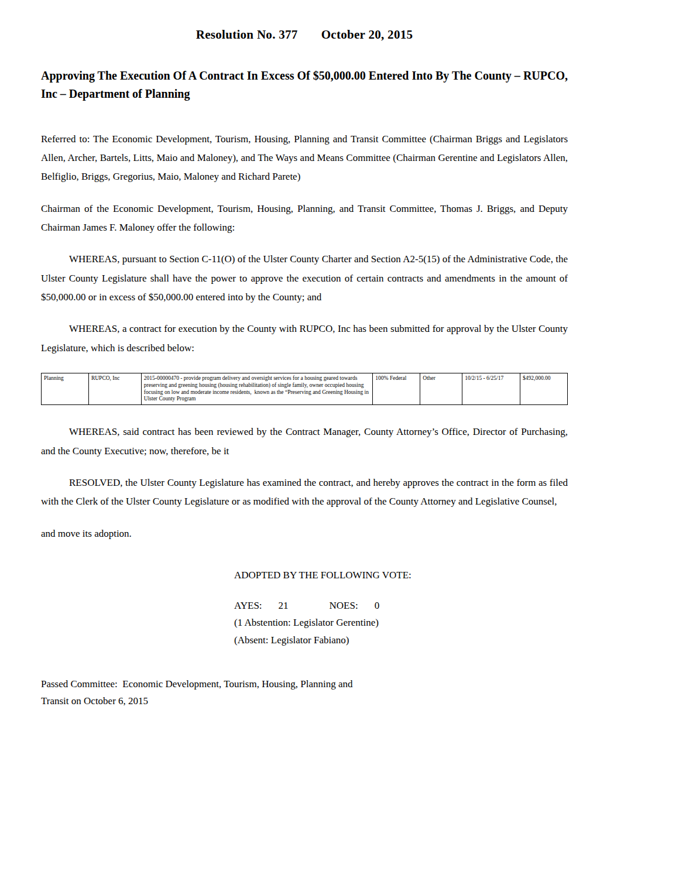Resolution No. 377 October 20, 2015
Approving The Execution Of A Contract In Excess Of $50,000.00 Entered Into By The County – RUPCO, Inc – Department of Planning
Referred to: The Economic Development, Tourism, Housing, Planning and Transit Committee (Chairman Briggs and Legislators Allen, Archer, Bartels, Litts, Maio and Maloney), and The Ways and Means Committee (Chairman Gerentine and Legislators Allen, Belfiglio, Briggs, Gregorius, Maio, Maloney and Richard Parete)
Chairman of the Economic Development, Tourism, Housing, Planning, and Transit Committee, Thomas J. Briggs, and Deputy Chairman James F. Maloney offer the following:
WHEREAS, pursuant to Section C-11(O) of the Ulster County Charter and Section A2-5(15) of the Administrative Code, the Ulster County Legislature shall have the power to approve the execution of certain contracts and amendments in the amount of $50,000.00 or in excess of $50,000.00 entered into by the County; and
WHEREAS, a contract for execution by the County with RUPCO, Inc has been submitted for approval by the Ulster County Legislature, which is described below:
| Planning | RUPCO, Inc | 2015-00000470 - provide program delivery and oversight services for a housing geared towards preserving and greening housing (housing rehabilitation) of single family, owner occupied housing focusing on low and moderate income residents, known as the “Preserving and Greening Housing in Ulster County Program | 100% Federal | Other | 10/2/15 - 6/25/17 | $492,000.00 |
WHEREAS, said contract has been reviewed by the Contract Manager, County Attorney’s Office, Director of Purchasing, and the County Executive; now, therefore, be it
RESOLVED, the Ulster County Legislature has examined the contract, and hereby approves the contract in the form as filed with the Clerk of the Ulster County Legislature or as modified with the approval of the County Attorney and Legislative Counsel,
and move its adoption.
ADOPTED BY THE FOLLOWING VOTE:
AYES: 21 NOES: 0
(1 Abstention: Legislator Gerentine)
(Absent: Legislator Fabiano)
Passed Committee: Economic Development, Tourism, Housing, Planning and
Transit on October 6, 2015